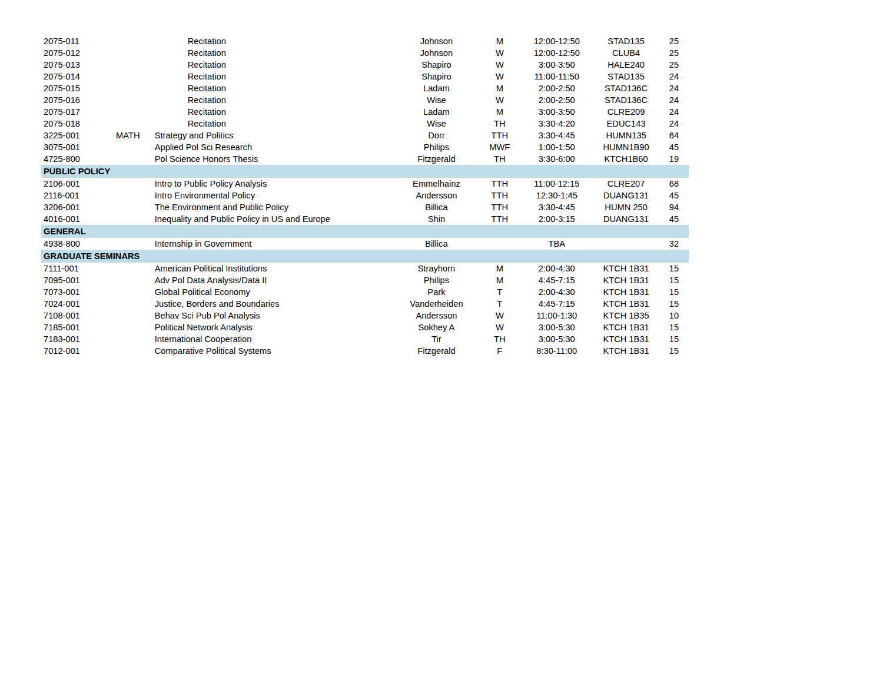| 2075-011 | | Recitation | Johnson | M | 12:00-12:50 | STAD135 | 25 |
| 2075-012 | | Recitation | Johnson | W | 12:00-12:50 | CLUB4 | 25 |
| 2075-013 | | Recitation | Shapiro | W | 3:00-3:50 | HALE240 | 25 |
| 2075-014 | | Recitation | Shapiro | W | 11:00-11:50 | STAD135 | 24 |
| 2075-015 | | Recitation | Ladam | M | 2:00-2:50 | STAD136C | 24 |
| 2075-016 | | Recitation | Wise | W | 2:00-2:50 | STAD136C | 24 |
| 2075-017 | | Recitation | Ladam | M | 3:00-3:50 | CLRE209 | 24 |
| 2075-018 | | Recitation | Wise | TH | 3:30-4:20 | EDUC143 | 24 |
| 3225-001 | MATH | Strategy and Politics | Dorr | TTH | 3:30-4:45 | HUMN135 | 64 |
| 3075-001 | | Applied Pol Sci Research | Philips | MWF | 1:00-1:50 | HUMN1B90 | 45 |
| 4725-800 | | Pol Science Honors Thesis | Fitzgerald | TH | 3:30-6:00 | KTCH1B60 | 19 |
| PUBLIC POLICY | |
| 2106-001 | | Intro to Public Policy Analysis | Emmelhainz | TTH | 11:00-12:15 | CLRE207 | 68 |
| 2116-001 | | Intro Environmental Policy | Andersson | TTH | 12:30-1:45 | DUANG131 | 45 |
| 3206-001 | | The Environment and Public Policy | Billica | TTH | 3:30-4:45 | HUMN 250 | 94 |
| 4016-001 | | Inequality and Public Policy in US and Europe | Shin | TTH | 2:00-3:15 | DUANG131 | 45 |
| GENERAL | |
| 4938-800 | | Internship in Government | Billica | | TBA | | 32 |
| GRADUATE SEMINARS | |
| 7111-001 | | American Political Institutions | Strayhorn | M | 2:00-4:30 | KTCH 1B31 | 15 |
| 7095-001 | | Adv Pol Data Analysis/Data II | Philips | M | 4:45-7:15 | KTCH 1B31 | 15 |
| 7073-001 | | Global Political Economy | Park | T | 2:00-4:30 | KTCH 1B31 | 15 |
| 7024-001 | | Justice, Borders and Boundaries | Vanderheiden | T | 4:45-7:15 | KTCH 1B31 | 15 |
| 7108-001 | | Behav Sci Pub Pol Analysis | Andersson | W | 11:00-1:30 | KTCH 1B35 | 10 |
| 7185-001 | | Political Network Analysis | Sokhey A | W | 3:00-5:30 | KTCH 1B31 | 15 |
| 7183-001 | | International Cooperation | Tir | TH | 3:00-5:30 | KTCH 1B31 | 15 |
| 7012-001 | | Comparative Political Systems | Fitzgerald | F | 8:30-11:00 | KTCH 1B31 | 15 |